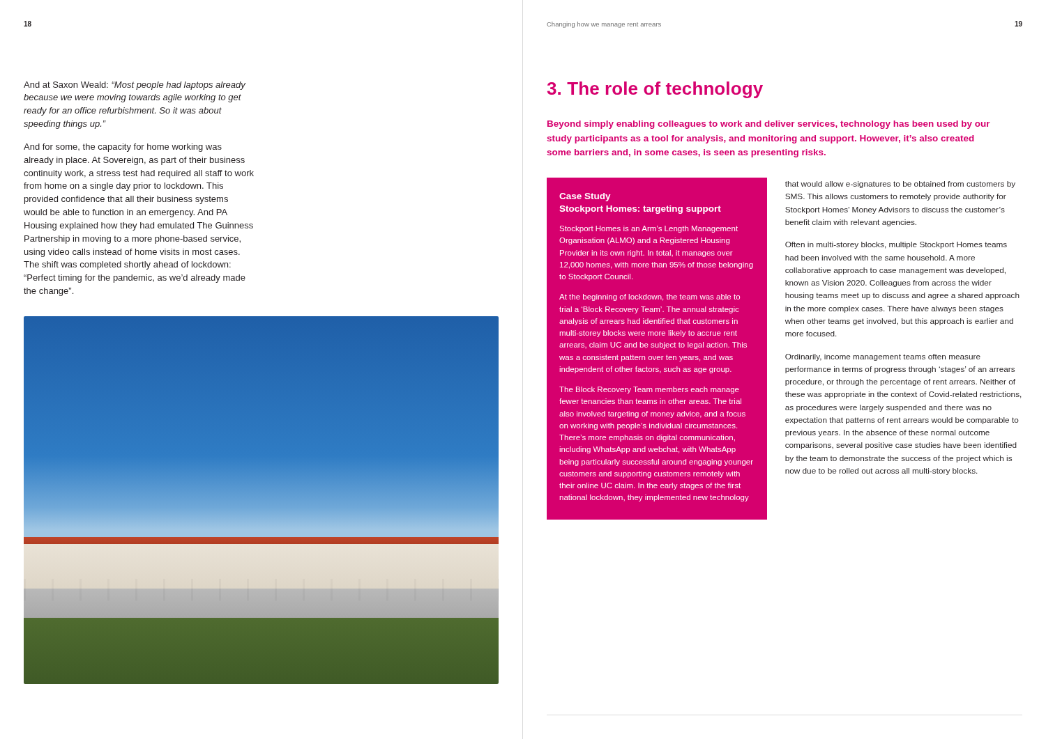18
And at Saxon Weald: “Most people had laptops already because we were moving towards agile working to get ready for an office refurbishment. So it was about speeding things up.”
And for some, the capacity for home working was already in place. At Sovereign, as part of their business continuity work, a stress test had required all staff to work from home on a single day prior to lockdown. This provided confidence that all their business systems would be able to function in an emergency. And PA Housing explained how they had emulated The Guinness Partnership in moving to a more phone-based service, using video calls instead of home visits in most cases. The shift was completed shortly ahead of lockdown: “Perfect timing for the pandemic, as we’d already made the change”.
Changing how we manage rent arrears 19
3. The role of technology
Beyond simply enabling colleagues to work and deliver services, technology has been used by our study participants as a tool for analysis, and monitoring and support. However, it’s also created some barriers and, in some cases, is seen as presenting risks.
Case Study
Stockport Homes: targeting support
Stockport Homes is an Arm’s Length Management Organisation (ALMO) and a Registered Housing Provider in its own right. In total, it manages over 12,000 homes, with more than 95% of those belonging to Stockport Council.
At the beginning of lockdown, the team was able to trial a ‘Block Recovery Team’. The annual strategic analysis of arrears had identified that customers in multi-storey blocks were more likely to accrue rent arrears, claim UC and be subject to legal action. This was a consistent pattern over ten years, and was independent of other factors, such as age group.
The Block Recovery Team members each manage fewer tenancies than teams in other areas. The trial also involved targeting of money advice, and a focus on working with people’s individual circumstances. There’s more emphasis on digital communication, including WhatsApp and webchat, with WhatsApp being particularly successful around engaging younger customers and supporting customers remotely with their online UC claim. In the early stages of the first national lockdown, they implemented new technology
that would allow e-signatures to be obtained from customers by SMS. This allows customers to remotely provide authority for Stockport Homes’ Money Advisors to discuss the customer’s benefit claim with relevant agencies.
Often in multi-storey blocks, multiple Stockport Homes teams had been involved with the same household. A more collaborative approach to case management was developed, known as Vision 2020. Colleagues from across the wider housing teams meet up to discuss and agree a shared approach in the more complex cases. There have always been stages when other teams get involved, but this approach is earlier and more focused.
Ordinarily, income management teams often measure performance in terms of progress through ‘stages’ of an arrears procedure, or through the percentage of rent arrears. Neither of these was appropriate in the context of Covid-related restrictions, as procedures were largely suspended and there was no expectation that patterns of rent arrears would be comparable to previous years. In the absence of these normal outcome comparisons, several positive case studies have been identified by the team to demonstrate the success of the project which is now due to be rolled out across all multi-story blocks.